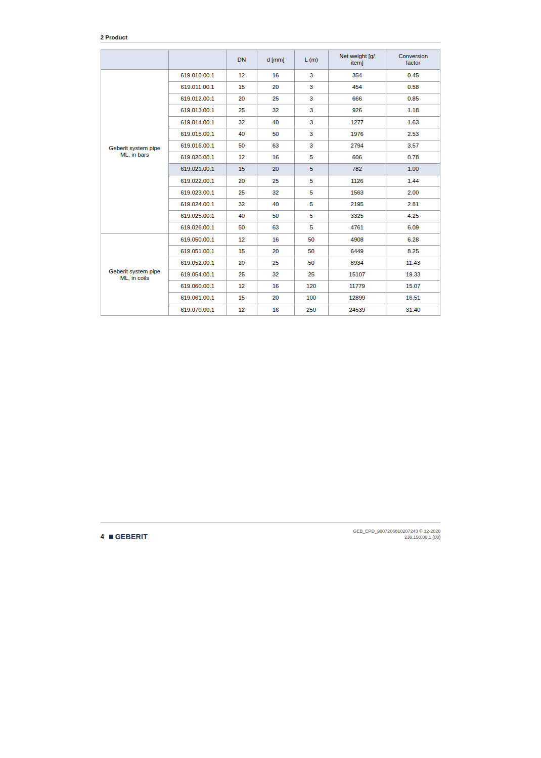2 Product
| | | DN | d [mm] | L (m) | Net weight [g/ item] | Conversion factor |
| --- | --- | --- | --- | --- | --- | --- |
| Geberit system pipe ML, in bars | 619.010.00.1 | 12 | 16 | 3 | 354 | 0.45 |
| 619.011.00.1 | 15 | 20 | 3 | 454 | 0.58 |
| 619.012.00.1 | 20 | 25 | 3 | 666 | 0.85 |
| 619.013.00.1 | 25 | 32 | 3 | 926 | 1.18 |
| 619.014.00.1 | 32 | 40 | 3 | 1277 | 1.63 |
| 619.015.00.1 | 40 | 50 | 3 | 1976 | 2.53 |
| 619.016.00.1 | 50 | 63 | 3 | 2794 | 3.57 |
| 619.020.00.1 | 12 | 16 | 5 | 606 | 0.78 |
| 619.021.00.1 | 15 | 20 | 5 | 782 | 1.00 |
| 619.022.00.1 | 20 | 25 | 5 | 1126 | 1.44 |
| 619.023.00.1 | 25 | 32 | 5 | 1563 | 2.00 |
| 619.024.00.1 | 32 | 40 | 5 | 2195 | 2.81 |
| 619.025.00.1 | 40 | 50 | 5 | 3325 | 4.25 |
| 619.026.00.1 | 50 | 63 | 5 | 4761 | 6.09 |
| Geberit system pipe ML, in coils | 619.050.00.1 | 12 | 16 | 50 | 4908 | 6.28 |
| 619.051.00.1 | 15 | 20 | 50 | 6449 | 8.25 |
| 619.052.00.1 | 20 | 25 | 50 | 8934 | 11.43 |
| 619.054.00.1 | 25 | 32 | 25 | 15107 | 19.33 |
| 619.060.00.1 | 12 | 16 | 120 | 11779 | 15.07 |
| 619.061.00.1 | 15 | 20 | 100 | 12899 | 16.51 |
| 619.070.00.1 | 12 | 16 | 250 | 24539 | 31.40 |
4 GEBERIT
GEB_EPD_9007206810207243 © 12-2020
230.150.00.1 (00)